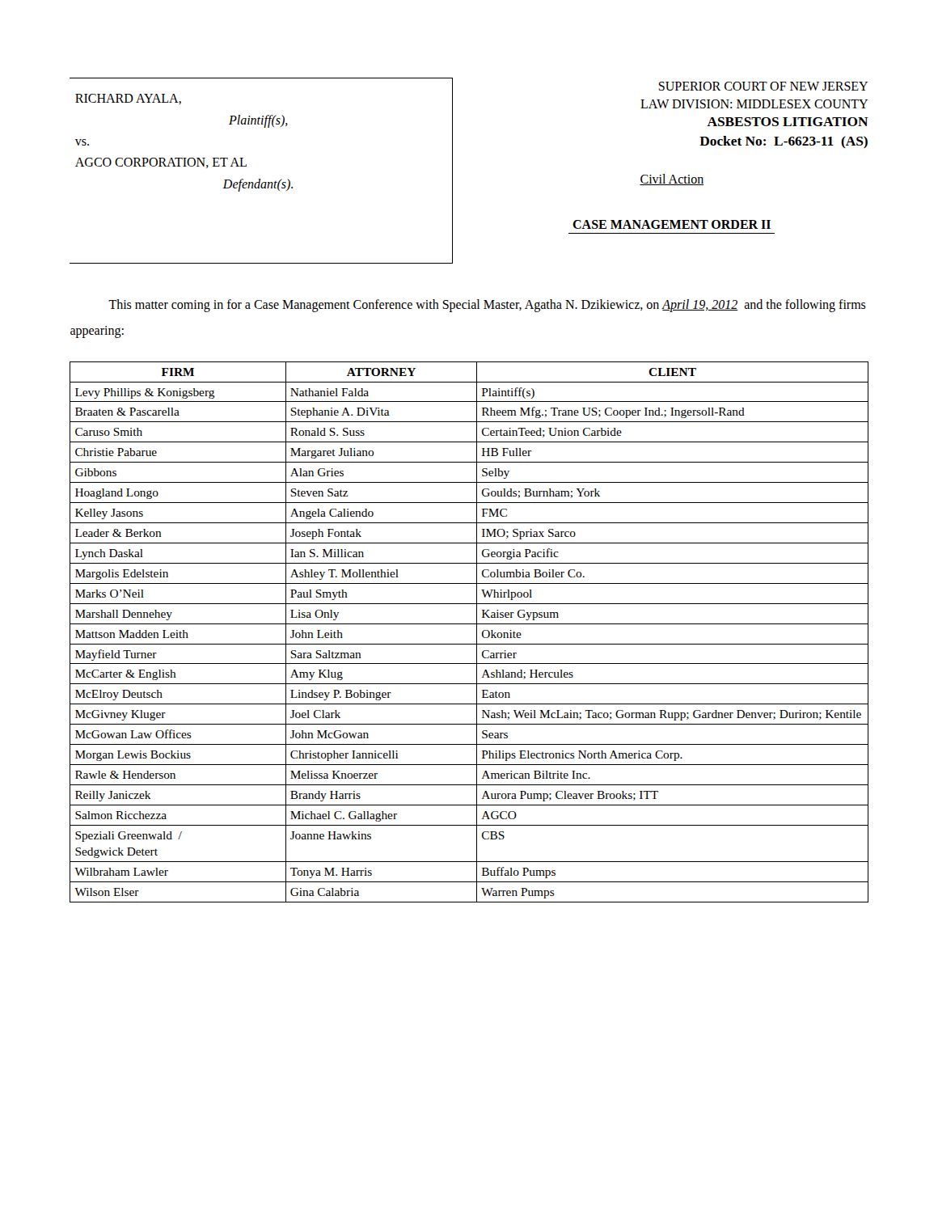SUPERIOR COURT OF NEW JERSEY
LAW DIVISION: MIDDLESEX COUNTY
ASBESTOS LITIGATION
Docket No: L-6623-11 (AS)
Civil Action
CASE MANAGEMENT ORDER II
Richard Ayala,
Plaintiff(s),
vs.
AGCO Corporation, et al
Defendant(s).
This matter coming in for a Case Management Conference with Special Master, Agatha N. Dzikiewicz, on April 19, 2012 and the following firms appearing:
| FIRM | ATTORNEY | CLIENT |
| --- | --- | --- |
| Levy Phillips & Konigsberg | Nathaniel Falda | Plaintiff(s) |
| Braaten & Pascarella | Stephanie A. DiVita | Rheem Mfg.; Trane US; Cooper Ind.; Ingersoll-Rand |
| Caruso Smith | Ronald S. Suss | CertainTeed; Union Carbide |
| Christie Pabarue | Margaret Juliano | HB Fuller |
| Gibbons | Alan Gries | Selby |
| Hoagland Longo | Steven Satz | Goulds; Burnham; York |
| Kelley Jasons | Angela Caliendo | FMC |
| Leader & Berkon | Joseph Fontak | IMO; Spriax Sarco |
| Lynch Daskal | Ian S. Millican | Georgia Pacific |
| Margolis Edelstein | Ashley T. Mollenthiel | Columbia Boiler Co. |
| Marks O’Neil | Paul Smyth | Whirlpool |
| Marshall Dennehey | Lisa Only | Kaiser Gypsum |
| Mattson Madden Leith | John Leith | Okonite |
| Mayfield Turner | Sara Saltzman | Carrier |
| McCarter & English | Amy Klug | Ashland; Hercules |
| McElroy Deutsch | Lindsey P. Bobinger | Eaton |
| McGivney Kluger | Joel Clark | Nash; Weil McLain; Taco; Gorman Rupp; Gardner Denver; Duriron; Kentile |
| McGowan Law Offices | John McGowan | Sears |
| Morgan Lewis Bockius | Christopher Iannicelli | Philips Electronics North America Corp. |
| Rawle & Henderson | Melissa Knoerzer | American Biltrite Inc. |
| Reilly Janiczek | Brandy Harris | Aurora Pump; Cleaver Brooks; ITT |
| Salmon Ricchezza | Michael C. Gallagher | AGCO |
| Speziali Greenwald / Sedgwick Detert | Joanne Hawkins | CBS |
| Wilbraham Lawler | Tonya M. Harris | Buffalo Pumps |
| Wilson Elser | Gina Calabria | Warren Pumps |